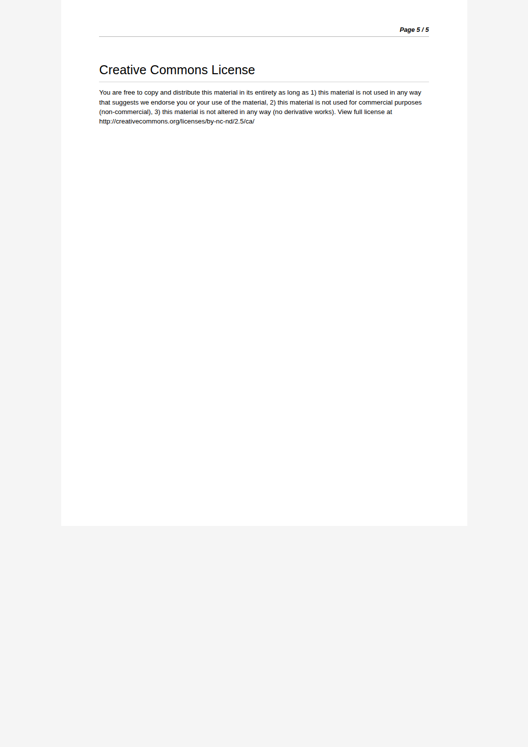Page 5 / 5
Creative Commons License
You are free to copy and distribute this material in its entirety as long as 1) this material is not used in any way that suggests we endorse you or your use of the material, 2) this material is not used for commercial purposes (non-commercial), 3) this material is not altered in any way (no derivative works). View full license at http://creativecommons.org/licenses/by-nc-nd/2.5/ca/